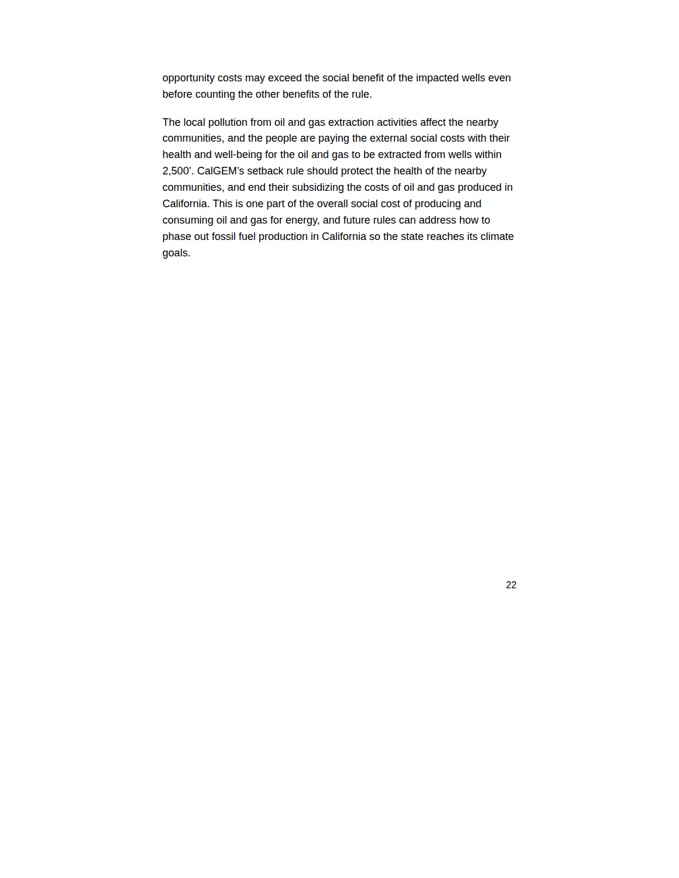opportunity costs may exceed the social benefit of the impacted wells even before counting the other benefits of the rule.
The local pollution from oil and gas extraction activities affect the nearby communities, and the people are paying the external social costs with their health and well-being for the oil and gas to be extracted from wells within 2,500’. CalGEM’s setback rule should protect the health of the nearby communities, and end their subsidizing the costs of oil and gas produced in California. This is one part of the overall social cost of producing and consuming oil and gas for energy, and future rules can address how to phase out fossil fuel production in California so the state reaches its climate goals.
22